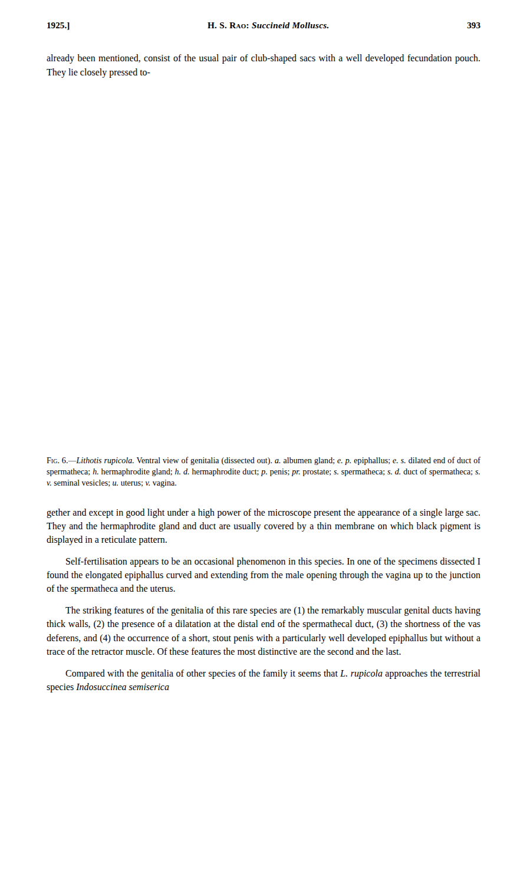1925.] H. S. Rao: Succineid Molluscs. 393
already been mentioned, consist of the usual pair of club-shaped sacs with a well developed fecundation pouch. They lie closely pressed to-
Fig. 6.—Lithotis rupicola. Ventral view of genitalia (dissected out). a. albumen gland; e. p. epiphallus; e. s. dilated end of duct of spermatheca; h. hermaphrodite gland; h. d. hermaphrodite duct; p. penis; pr. prostate; s. spermatheca; s. d. duct of spermatheca; s. v. seminal vesicles; u. uterus; v. vagina.
gether and except in good light under a high power of the microscope present the appearance of a single large sac. They and the hermaphrodite gland and duct are usually covered by a thin membrane on which black pigment is displayed in a reticulate pattern.
Self-fertilisation appears to be an occasional phenomenon in this species. In one of the specimens dissected I found the elongated epiphallus curved and extending from the male opening through the vagina up to the junction of the spermatheca and the uterus.
The striking features of the genitalia of this rare species are (1) the remarkably muscular genital ducts having thick walls, (2) the presence of a dilatation at the distal end of the spermathecal duct, (3) the shortness of the vas deferens, and (4) the occurrence of a short, stout penis with a particularly well developed epiphallus but without a trace of the retractor muscle. Of these features the most distinctive are the second and the last.
Compared with the genitalia of other species of the family it seems that L. rupicola approaches the terrestrial species Indosuccinea semiserica